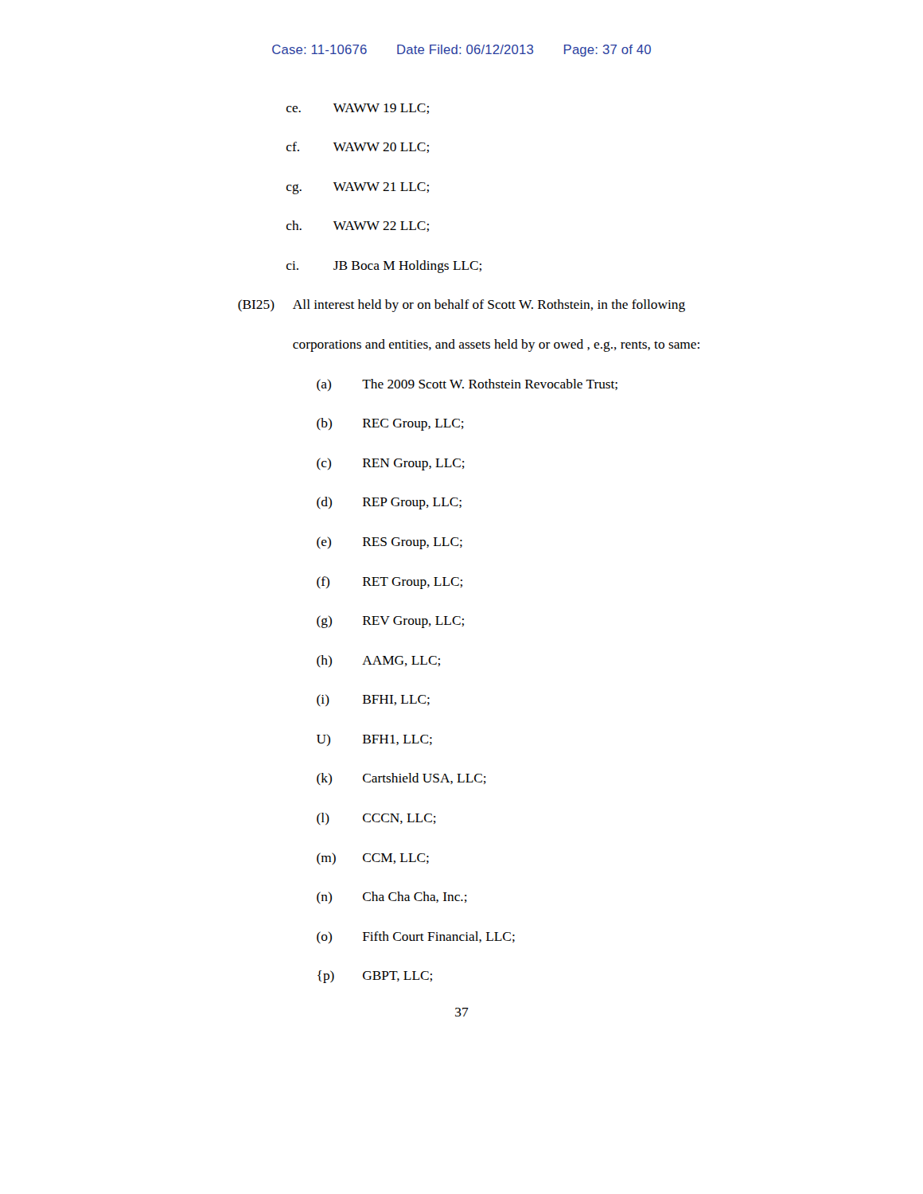Case: 11-10676 Date Filed: 06/12/2013 Page: 37 of 40
ce. WAWW 19 LLC;
cf. WAWW 20 LLC;
cg. WAWW 21 LLC;
ch. WAWW 22 LLC;
ci. JB Boca M Holdings LLC;
(BI25) All interest held by or on behalf of Scott W. Rothstein, in the following
corporations and entities, and assets held by or owed , e.g., rents, to same:
(a) The 2009 Scott W. Rothstein Revocable Trust;
(b) REC Group, LLC;
(c) REN Group, LLC;
(d) REP Group, LLC;
(e) RES Group, LLC;
(f) RET Group, LLC;
(g) REV Group, LLC;
(h) AAMG, LLC;
(i) BFHI, LLC;
U) BFH1, LLC;
(k) Cartshield USA, LLC;
(l) CCCN, LLC;
(m) CCM, LLC;
(n) Cha Cha Cha, Inc.;
(o) Fifth Court Financial, LLC;
{p) GBPT, LLC;
37